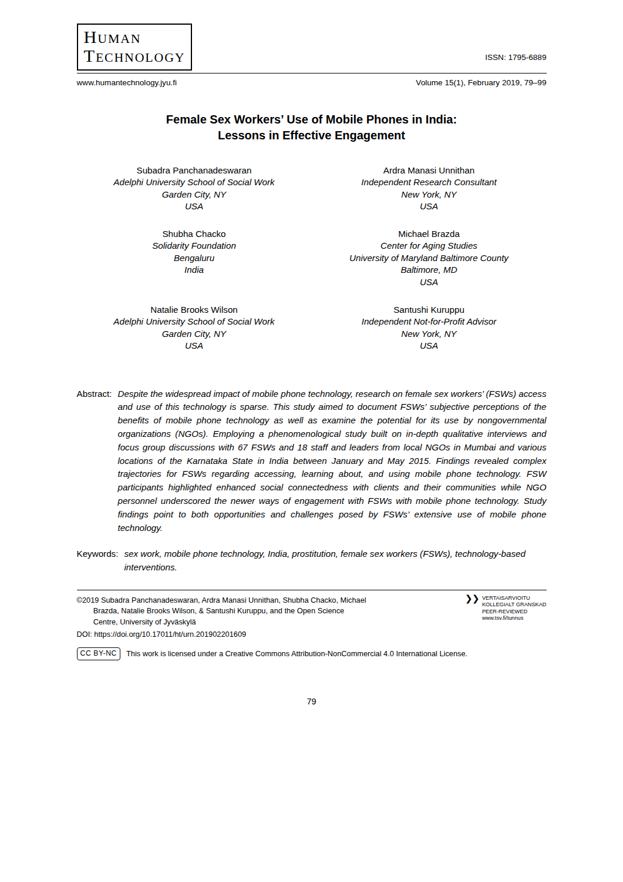HUMAN TECHNOLOGY
ISSN: 1795-6889
www.humantechnology.jyu.fi Volume 15(1), February 2019, 79–99
Female Sex Workers’ Use of Mobile Phones in India:
Lessons in Effective Engagement
| Subadra Panchanadeswaran Adelphi University School of Social Work Garden City, NY USA | Ardra Manasi Unnithan Independent Research Consultant New York, NY USA |
| Shubha Chacko Solidarity Foundation Bengaluru India | Michael Brazda Center for Aging Studies University of Maryland Baltimore County Baltimore, MD USA |
| Natalie Brooks Wilson Adelphi University School of Social Work Garden City, NY USA | Santushi Kuruppu Independent Not-for-Profit Advisor New York, NY USA |
Abstract:
Despite the widespread impact of mobile phone technology, research on female sex workers’ (FSWs) access and use of this technology is sparse. This study aimed to document FSWs’ subjective perceptions of the benefits of mobile phone technology as well as examine the potential for its use by nongovernmental organizations (NGOs). Employing a phenomenological study built on in-depth qualitative interviews and focus group discussions with 67 FSWs and 18 staff and leaders from local NGOs in Mumbai and various locations of the Karnataka State in India between January and May 2015. Findings revealed complex trajectories for FSWs regarding accessing, learning about, and using mobile phone technology. FSW participants highlighted enhanced social connectedness with clients and their communities while NGO personnel underscored the newer ways of engagement with FSWs with mobile phone technology. Study findings point to both opportunities and challenges posed by FSWs’ extensive use of mobile phone technology.
Keywords:
sex work, mobile phone technology, India, prostitution, female sex workers (FSWs), technology-based interventions.
©2019 Subadra Panchanadeswaran, Ardra Manasi Unnithan, Shubha Chacko, Michael Brazda, Natalie Brooks Wilson, & Santushi Kuruppu, and the Open Science Centre, University of Jyväskylä
❯❯ VERTAISARVIOITU
KOLLEGIALT GRANSKAD
PEER-REVIEWED
www.tsv.fi/tunnus
DOI: https://doi.org/10.17011/ht/urn.201902201609
CC BY-NC This work is licensed under a Creative Commons Attribution-NonCommercial 4.0 International License.
79